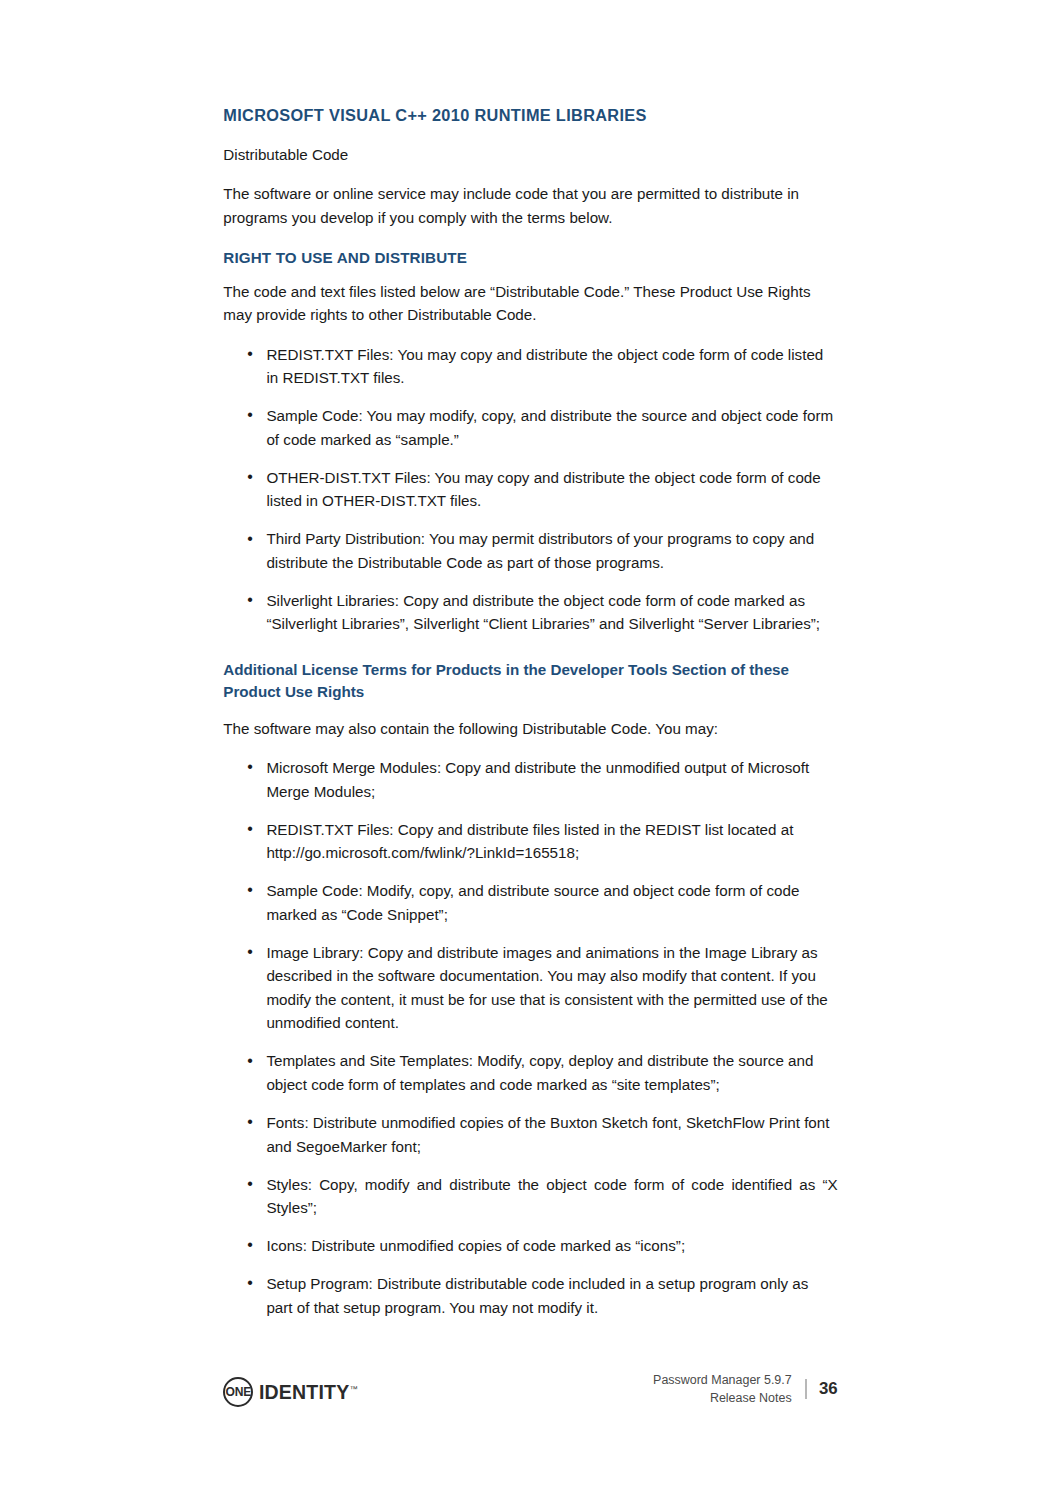MICROSOFT VISUAL C++ 2010 RUNTIME LIBRARIES
Distributable Code
The software or online service may include code that you are permitted to distribute in programs you develop if you comply with the terms below.
RIGHT TO USE AND DISTRIBUTE
The code and text files listed below are “Distributable Code.” These Product Use Rights may provide rights to other Distributable Code.
REDIST.TXT Files: You may copy and distribute the object code form of code listed in REDIST.TXT files.
Sample Code: You may modify, copy, and distribute the source and object code form of code marked as “sample.”
OTHER-DIST.TXT Files: You may copy and distribute the object code form of code listed in OTHER-DIST.TXT files.
Third Party Distribution: You may permit distributors of your programs to copy and distribute the Distributable Code as part of those programs.
Silverlight Libraries: Copy and distribute the object code form of code marked as “Silverlight Libraries”, Silverlight “Client Libraries” and Silverlight “Server Libraries”;
Additional License Terms for Products in the Developer Tools Section of these Product Use Rights
The software may also contain the following Distributable Code. You may:
Microsoft Merge Modules: Copy and distribute the unmodified output of Microsoft Merge Modules;
REDIST.TXT Files: Copy and distribute files listed in the REDIST list located at http://go.microsoft.com/fwlink/?LinkId=165518;
Sample Code: Modify, copy, and distribute source and object code form of code marked as “Code Snippet”;
Image Library: Copy and distribute images and animations in the Image Library as described in the software documentation. You may also modify that content. If you modify the content, it must be for use that is consistent with the permitted use of the unmodified content.
Templates and Site Templates: Modify, copy, deploy and distribute the source and object code form of templates and code marked as “site templates”;
Fonts: Distribute unmodified copies of the Buxton Sketch font, SketchFlow Print font and SegoeMarker font;
Styles: Copy, modify and distribute the object code form of code identified as “X Styles”;
Icons: Distribute unmodified copies of code marked as “icons”;
Setup Program: Distribute distributable code included in a setup program only as part of that setup program. You may not modify it.
ONE IDENTITY™
Password Manager 5.9.7
Release Notes
36